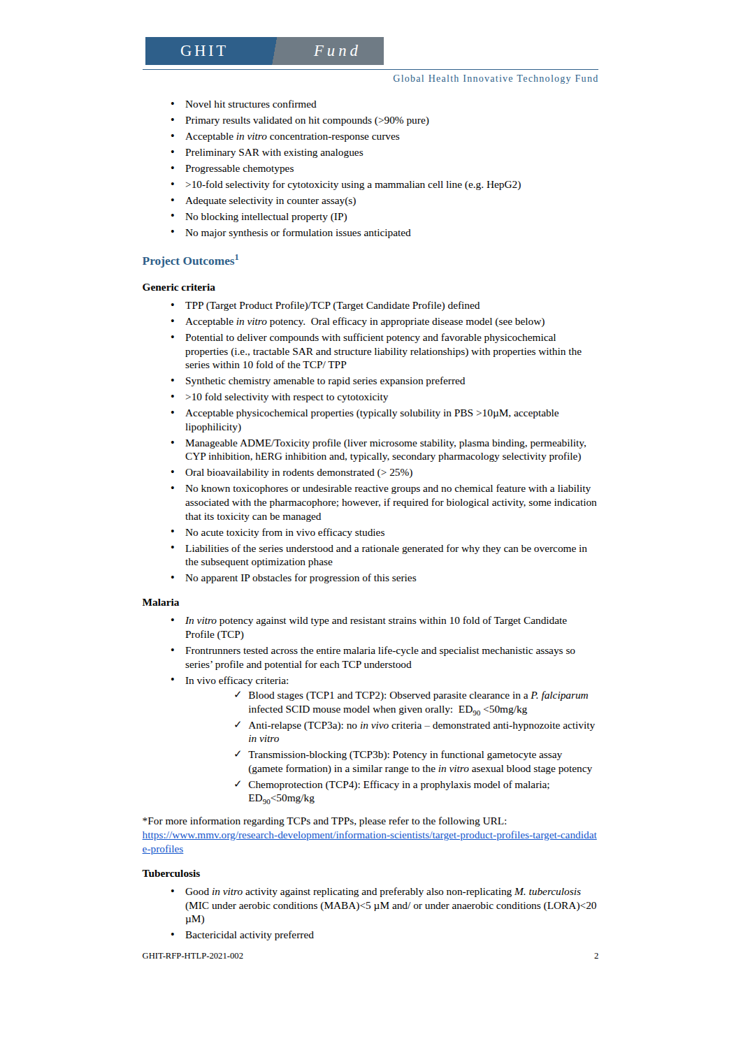GHIT
Fund
Global Health Innovative Technology Fund
Novel hit structures confirmed
Primary results validated on hit compounds (>90% pure)
Acceptable in vitro concentration-response curves
Preliminary SAR with existing analogues
Progressable chemotypes
>10-fold selectivity for cytotoxicity using a mammalian cell line (e.g. HepG2)
Adequate selectivity in counter assay(s)
No blocking intellectual property (IP)
No major synthesis or formulation issues anticipated
Project Outcomes1
Generic criteria
TPP (Target Product Profile)/TCP (Target Candidate Profile) defined
Acceptable in vitro potency. Oral efficacy in appropriate disease model (see below)
Potential to deliver compounds with sufficient potency and favorable physicochemical properties (i.e., tractable SAR and structure liability relationships) with properties within the series within 10 fold of the TCP/ TPP
Synthetic chemistry amenable to rapid series expansion preferred
>10 fold selectivity with respect to cytotoxicity
Acceptable physicochemical properties (typically solubility in PBS >10µM, acceptable lipophilicity)
Manageable ADME/Toxicity profile (liver microsome stability, plasma binding, permeability, CYP inhibition, hERG inhibition and, typically, secondary pharmacology selectivity profile)
Oral bioavailability in rodents demonstrated (> 25%)
No known toxicophores or undesirable reactive groups and no chemical feature with a liability associated with the pharmacophore; however, if required for biological activity, some indication that its toxicity can be managed
No acute toxicity from in vivo efficacy studies
Liabilities of the series understood and a rationale generated for why they can be overcome in the subsequent optimization phase
No apparent IP obstacles for progression of this series
Malaria
In vitro potency against wild type and resistant strains within 10 fold of Target Candidate Profile (TCP)
Frontrunners tested across the entire malaria life-cycle and specialist mechanistic assays so series’ profile and potential for each TCP understood
In vivo efficacy criteria:
Blood stages (TCP1 and TCP2): Observed parasite clearance in a P. falciparum infected SCID mouse model when given orally: ED90 <50mg/kg
Anti-relapse (TCP3a): no in vivo criteria – demonstrated anti-hypnozoite activity in vitro
Transmission-blocking (TCP3b): Potency in functional gametocyte assay (gamete formation) in a similar range to the in vitro asexual blood stage potency
Chemoprotection (TCP4): Efficacy in a prophylaxis model of malaria; ED90<50mg/kg
*For more information regarding TCPs and TPPs, please refer to the following URL:
https://www.mmv.org/research-development/information-scientists/target-product-profiles-target-candidate-profiles
Tuberculosis
Good in vitro activity against replicating and preferably also non-replicating M. tuberculosis (MIC under aerobic conditions (MABA)<5 µM and/ or under anaerobic conditions (LORA)<20 µM)
Bactericidal activity preferred
GHIT-RFP-HTLP-2021-002 2